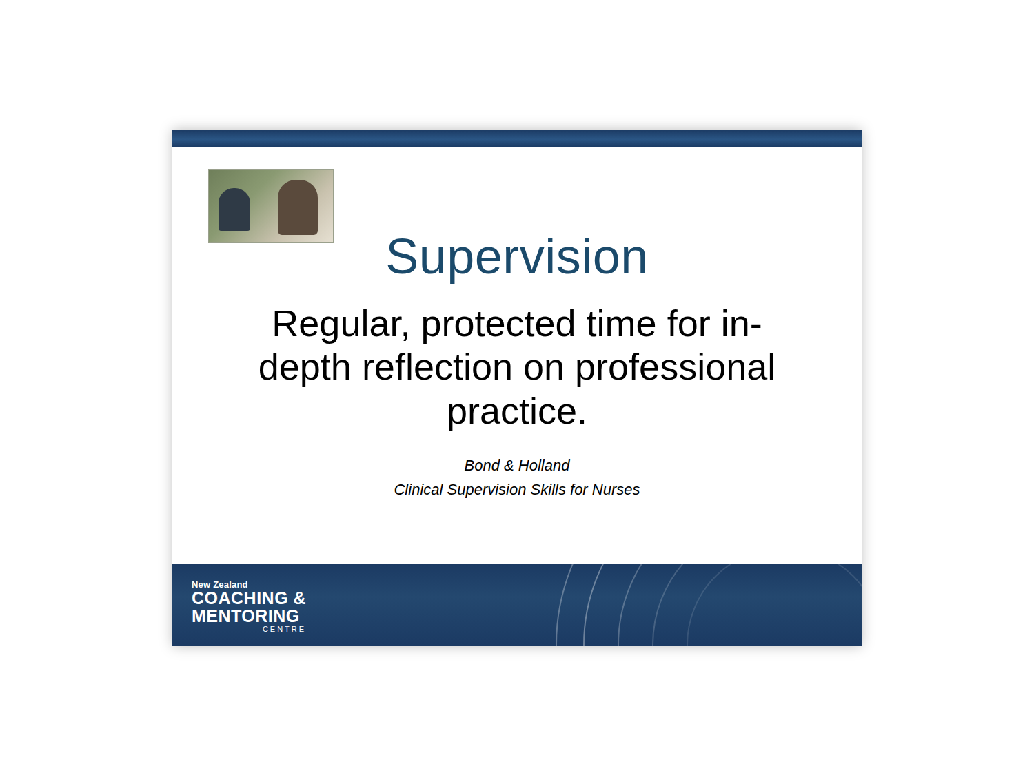Supervision
Regular, protected time for in-depth reflection on professional practice.
Bond & Holland
Clinical Supervision Skills for Nurses
New Zealand
COACHING &
MENTORING
CENTRE